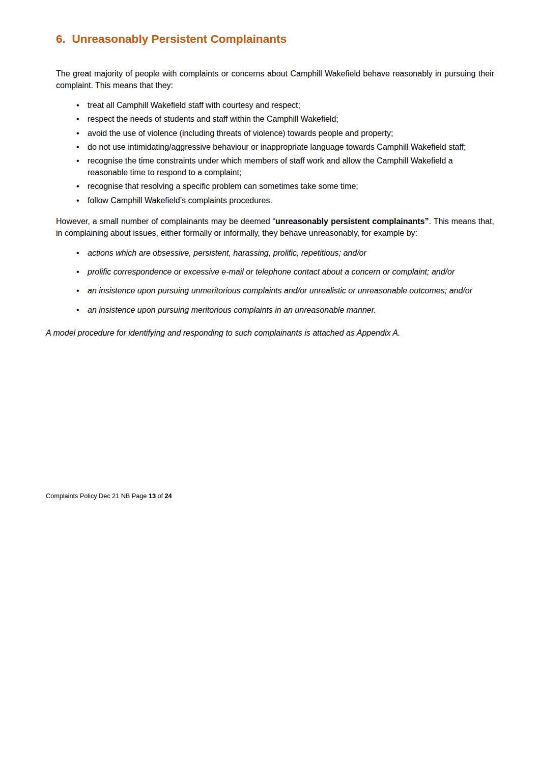6. Unreasonably Persistent Complainants
The great majority of people with complaints or concerns about Camphill Wakefield behave reasonably in pursuing their complaint. This means that they:
treat all Camphill Wakefield staff with courtesy and respect;
respect the needs of students and staff within the Camphill Wakefield;
avoid the use of violence (including threats of violence) towards people and property;
do not use intimidating/aggressive behaviour or inappropriate language towards Camphill Wakefield staff;
recognise the time constraints under which members of staff work and allow the Camphill Wakefield a reasonable time to respond to a complaint;
recognise that resolving a specific problem can sometimes take some time;
follow Camphill Wakefield’s complaints procedures.
However, a small number of complainants may be deemed “unreasonably persistent complainants”. This means that, in complaining about issues, either formally or informally, they behave unreasonably, for example by:
actions which are obsessive, persistent, harassing, prolific, repetitious; and/or
prolific correspondence or excessive e-mail or telephone contact about a concern or complaint; and/or
an insistence upon pursuing unmeritorious complaints and/or unrealistic or unreasonable outcomes; and/or
an insistence upon pursuing meritorious complaints in an unreasonable manner.
A model procedure for identifying and responding to such complainants is attached as Appendix A.
Complaints Policy Dec 21 NB Page 13 of 24